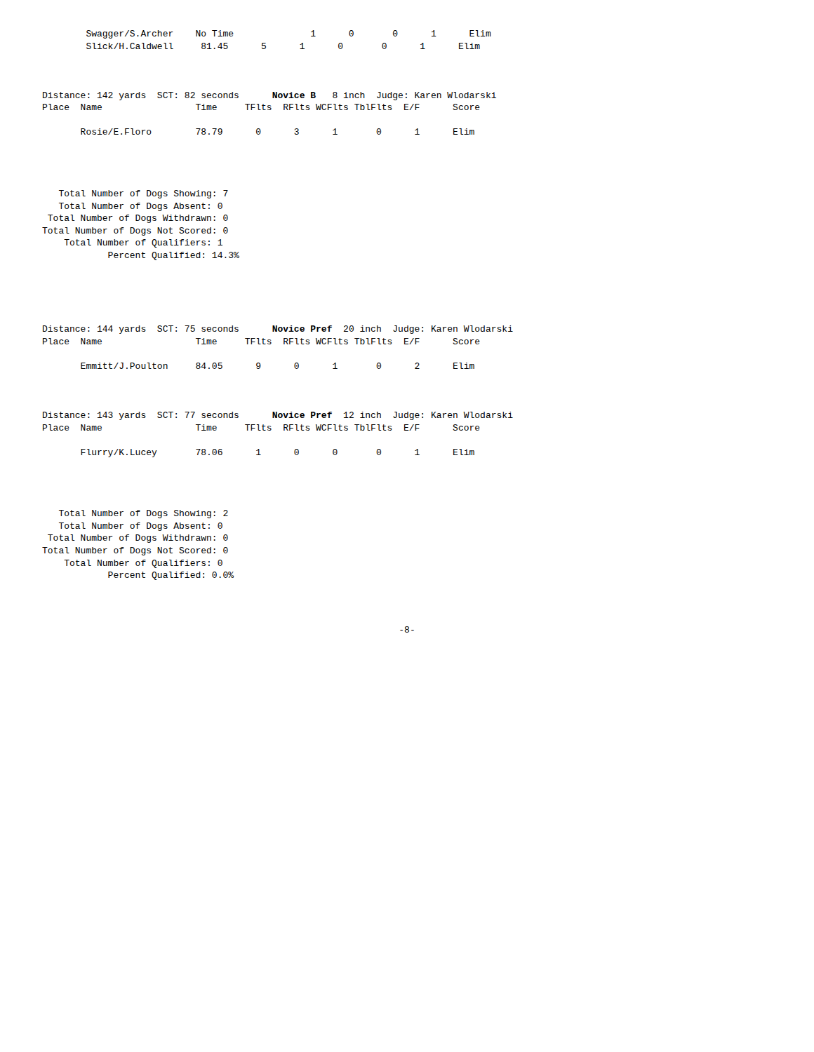Swagger/S.Archer    No Time              1      0       0      1      Elim
        Slick/H.Caldwell     81.45      5      1      0       0      1      Elim
Distance: 142 yards  SCT: 82 seconds      Novice B   8 inch  Judge: Karen Wlodarski
Place  Name                 Time     TFlts  RFlts WCFlts TblFlts  E/F      Score

       Rosie/E.Floro        78.79      0      3      1       0      1      Elim
   Total Number of Dogs Showing: 7
   Total Number of Dogs Absent: 0
 Total Number of Dogs Withdrawn: 0
Total Number of Dogs Not Scored: 0
    Total Number of Qualifiers: 1
            Percent Qualified: 14.3%
Distance: 144 yards  SCT: 75 seconds      Novice Pref  20 inch  Judge: Karen Wlodarski
Place  Name                 Time     TFlts  RFlts WCFlts TblFlts  E/F      Score

       Emmitt/J.Poulton     84.05      9      0      1       0      2      Elim
Distance: 143 yards  SCT: 77 seconds      Novice Pref  12 inch  Judge: Karen Wlodarski
Place  Name                 Time     TFlts  RFlts WCFlts TblFlts  E/F      Score

       Flurry/K.Lucey       78.06      1      0      0       0      1      Elim
   Total Number of Dogs Showing: 2
   Total Number of Dogs Absent: 0
 Total Number of Dogs Withdrawn: 0
Total Number of Dogs Not Scored: 0
    Total Number of Qualifiers: 0
            Percent Qualified: 0.0%
-8-